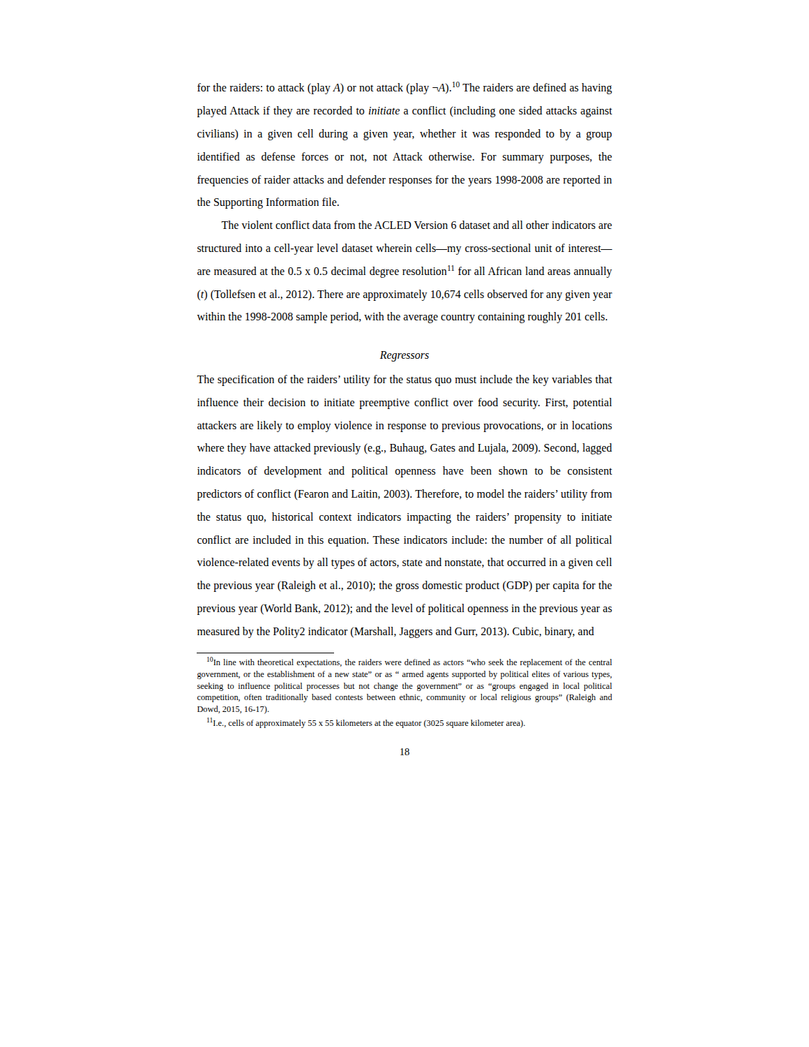for the raiders: to attack (play A) or not attack (play ¬A).10 The raiders are defined as having played Attack if they are recorded to initiate a conflict (including one sided attacks against civilians) in a given cell during a given year, whether it was responded to by a group identified as defense forces or not, not Attack otherwise. For summary purposes, the frequencies of raider attacks and defender responses for the years 1998-2008 are reported in the Supporting Information file.
The violent conflict data from the ACLED Version 6 dataset and all other indicators are structured into a cell-year level dataset wherein cells—my cross-sectional unit of interest—are measured at the 0.5 x 0.5 decimal degree resolution11 for all African land areas annually (t) (Tollefsen et al., 2012). There are approximately 10,674 cells observed for any given year within the 1998-2008 sample period, with the average country containing roughly 201 cells.
Regressors
The specification of the raiders’ utility for the status quo must include the key variables that influence their decision to initiate preemptive conflict over food security. First, potential attackers are likely to employ violence in response to previous provocations, or in locations where they have attacked previously (e.g., Buhaug, Gates and Lujala, 2009). Second, lagged indicators of development and political openness have been shown to be consistent predictors of conflict (Fearon and Laitin, 2003). Therefore, to model the raiders’ utility from the status quo, historical context indicators impacting the raiders’ propensity to initiate conflict are included in this equation. These indicators include: the number of all political violence-related events by all types of actors, state and nonstate, that occurred in a given cell the previous year (Raleigh et al., 2010); the gross domestic product (GDP) per capita for the previous year (World Bank, 2012); and the level of political openness in the previous year as measured by the Polity2 indicator (Marshall, Jaggers and Gurr, 2013). Cubic, binary, and
10In line with theoretical expectations, the raiders were defined as actors “who seek the replacement of the central government, or the establishment of a new state” or as “ armed agents supported by political elites of various types, seeking to influence political processes but not change the government” or as “groups engaged in local political competition, often traditionally based contests between ethnic, community or local religious groups” (Raleigh and Dowd, 2015, 16-17).
11I.e., cells of approximately 55 x 55 kilometers at the equator (3025 square kilometer area).
18